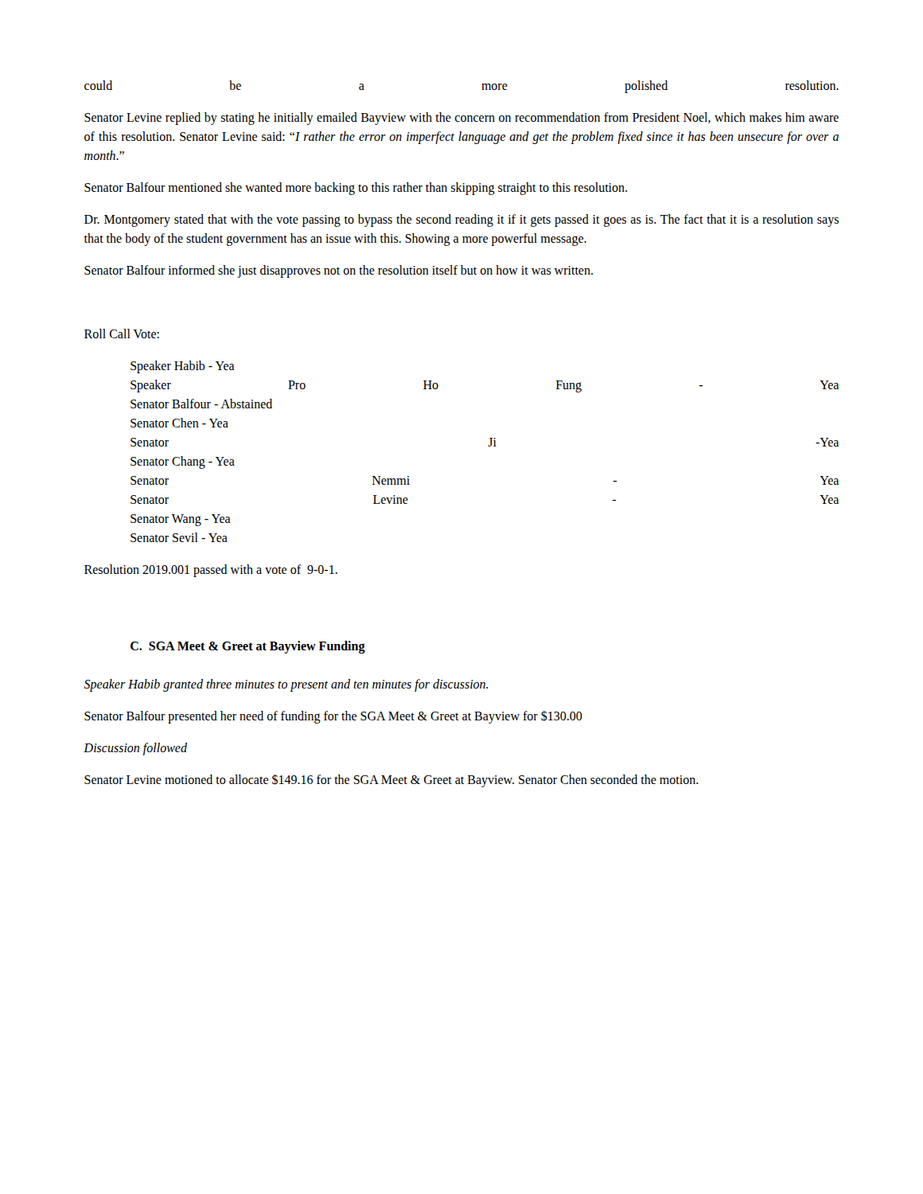could be a more polished resolution.
Senator Levine replied by stating he initially emailed Bayview with the concern on recommendation from President Noel, which makes him aware of this resolution. Senator Levine said: “I rather the error on imperfect language and get the problem fixed since it has been unsecure for over a month.”
Senator Balfour mentioned she wanted more backing to this rather than skipping straight to this resolution.
Dr. Montgomery stated that with the vote passing to bypass the second reading it if it gets passed it goes as is. The fact that it is a resolution says that the body of the student government has an issue with this. Showing a more powerful message.
Senator Balfour informed she just disapproves not on the resolution itself but on how it was written.
Roll Call Vote:
Speaker Habib - Yea
Speaker Pro Ho Fung - Yea
Senator Balfour - Abstained
Senator Chen - Yea
Senator Ji -Yea
Senator Chang - Yea
Senator Nemmi - Yea
Senator Levine - Yea
Senator Wang - Yea
Senator Sevil - Yea
Resolution 2019.001 passed with a vote of 9-0-1.
C. SGA Meet & Greet at Bayview Funding
Speaker Habib granted three minutes to present and ten minutes for discussion.
Senator Balfour presented her need of funding for the SGA Meet & Greet at Bayview for $130.00
Discussion followed
Senator Levine motioned to allocate $149.16 for the SGA Meet & Greet at Bayview. Senator Chen seconded the motion.